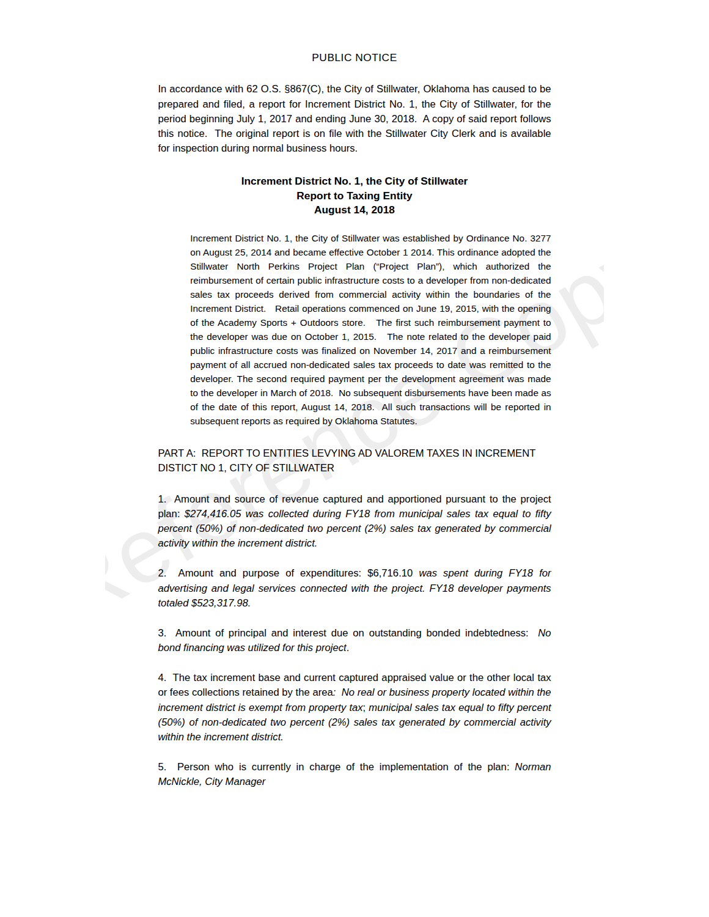Reference Copy
PUBLIC NOTICE
In accordance with 62 O.S. §867(C), the City of Stillwater, Oklahoma has caused to be prepared and filed, a report for Increment District No. 1, the City of Stillwater, for the period beginning July 1, 2017 and ending June 30, 2018. A copy of said report follows this notice. The original report is on file with the Stillwater City Clerk and is available for inspection during normal business hours.
Increment District No. 1, the City of Stillwater
Report to Taxing Entity
August 14, 2018
Increment District No. 1, the City of Stillwater was established by Ordinance No. 3277 on August 25, 2014 and became effective October 1 2014. This ordinance adopted the Stillwater North Perkins Project Plan (“Project Plan”), which authorized the reimbursement of certain public infrastructure costs to a developer from non-dedicated sales tax proceeds derived from commercial activity within the boundaries of the Increment District. Retail operations commenced on June 19, 2015, with the opening of the Academy Sports + Outdoors store. The first such reimbursement payment to the developer was due on October 1, 2015. The note related to the developer paid public infrastructure costs was finalized on November 14, 2017 and a reimbursement payment of all accrued non-dedicated sales tax proceeds to date was remitted to the developer. The second required payment per the development agreement was made to the developer in March of 2018. No subsequent disbursements have been made as of the date of this report, August 14, 2018. All such transactions will be reported in subsequent reports as required by Oklahoma Statutes.
PART A: REPORT TO ENTITIES LEVYING AD VALOREM TAXES IN INCREMENT DISTICT NO 1, CITY OF STILLWATER
1. Amount and source of revenue captured and apportioned pursuant to the project plan: $274,416.05 was collected during FY18 from municipal sales tax equal to fifty percent (50%) of non-dedicated two percent (2%) sales tax generated by commercial activity within the increment district.
2. Amount and purpose of expenditures: $6,716.10 was spent during FY18 for advertising and legal services connected with the project. FY18 developer payments totaled $523,317.98.
3. Amount of principal and interest due on outstanding bonded indebtedness: No bond financing was utilized for this project.
4. The tax increment base and current captured appraised value or the other local tax or fees collections retained by the area: No real or business property located within the increment district is exempt from property tax; municipal sales tax equal to fifty percent (50%) of non-dedicated two percent (2%) sales tax generated by commercial activity within the increment district.
5. Person who is currently in charge of the implementation of the plan: Norman McNickle, City Manager